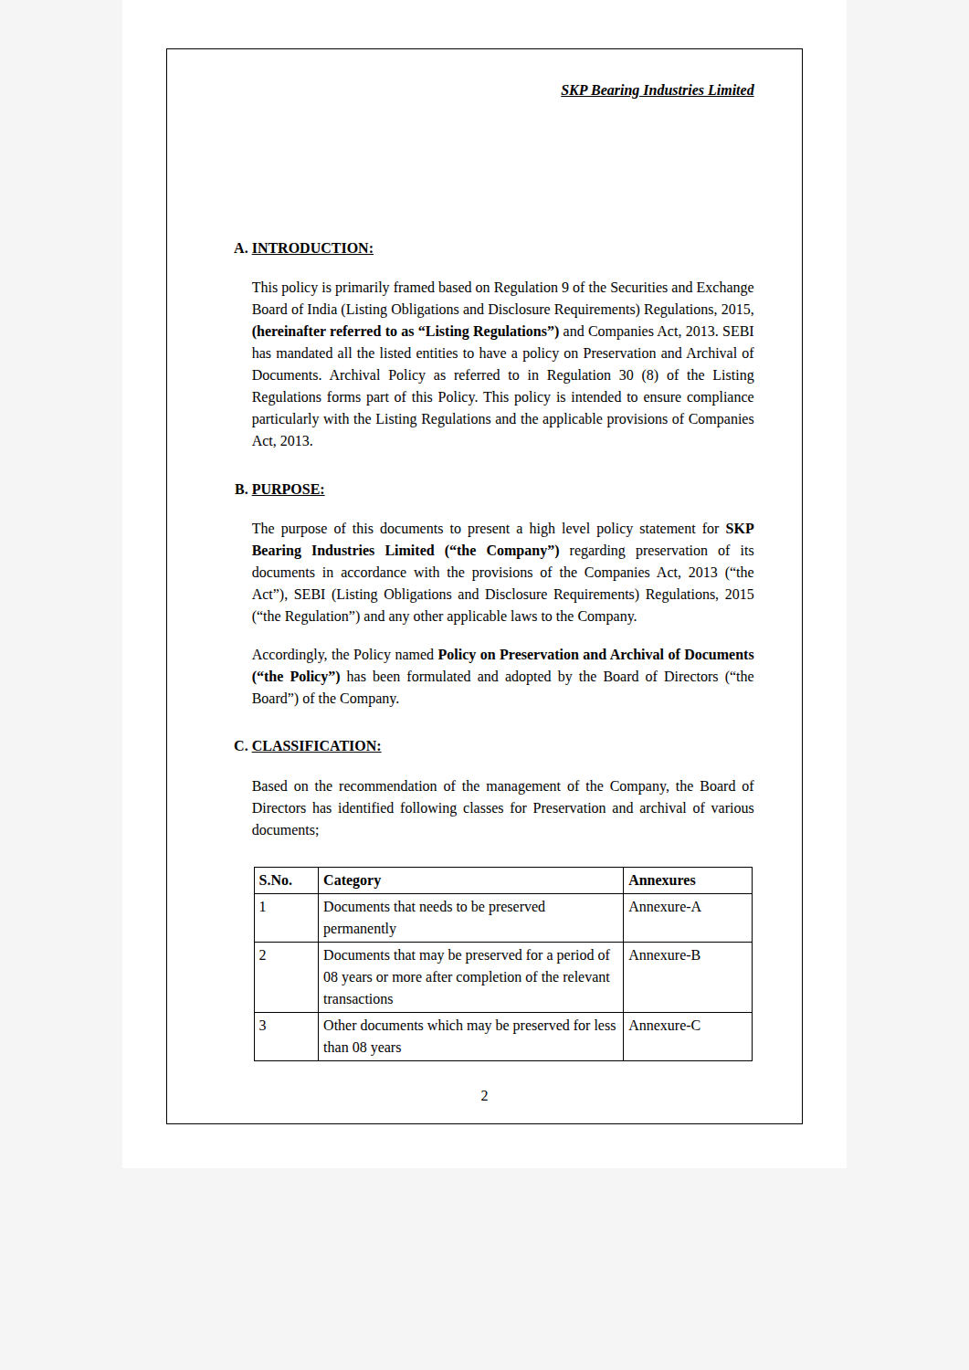SKP Bearing Industries Limited
INTRODUCTION:
This policy is primarily framed based on Regulation 9 of the Securities and Exchange Board of India (Listing Obligations and Disclosure Requirements) Regulations, 2015, (hereinafter referred to as “Listing Regulations”) and Companies Act, 2013. SEBI has mandated all the listed entities to have a policy on Preservation and Archival of Documents. Archival Policy as referred to in Regulation 30 (8) of the Listing Regulations forms part of this Policy. This policy is intended to ensure compliance particularly with the Listing Regulations and the applicable provisions of Companies Act, 2013.
PURPOSE:
The purpose of this documents to present a high level policy statement for SKP Bearing Industries Limited (“the Company”) regarding preservation of its documents in accordance with the provisions of the Companies Act, 2013 (“the Act”), SEBI (Listing Obligations and Disclosure Requirements) Regulations, 2015 (“the Regulation”) and any other applicable laws to the Company.
Accordingly, the Policy named Policy on Preservation and Archival of Documents (“the Policy”) has been formulated and adopted by the Board of Directors (“the Board”) of the Company.
CLASSIFICATION:
Based on the recommendation of the management of the Company, the Board of Directors has identified following classes for Preservation and archival of various documents;
| S.No. | Category | Annexures |
| --- | --- | --- |
| 1 | Documents that needs to be preserved permanently | Annexure-A |
| 2 | Documents that may be preserved for a period of 08 years or more after completion of the relevant transactions | Annexure-B |
| 3 | Other documents which may be preserved for less than 08 years | Annexure-C |
2